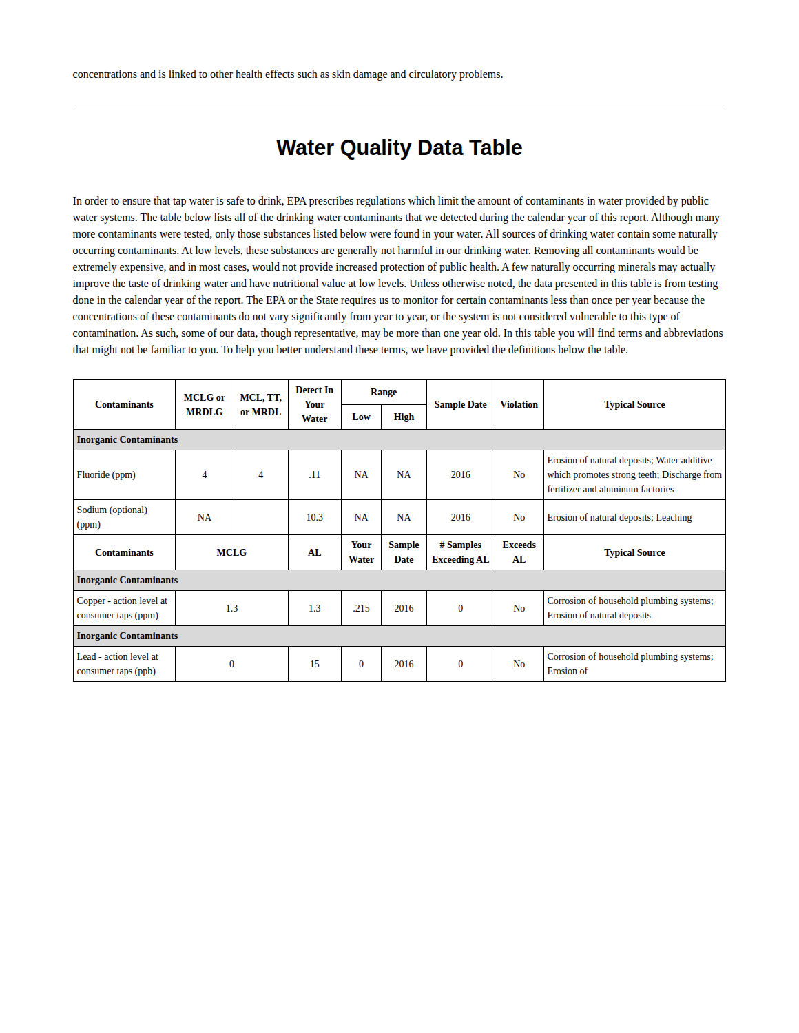concentrations and is linked to other health effects such as skin damage and circulatory problems.
Water Quality Data Table
In order to ensure that tap water is safe to drink, EPA prescribes regulations which limit the amount of contaminants in water provided by public water systems. The table below lists all of the drinking water contaminants that we detected during the calendar year of this report. Although many more contaminants were tested, only those substances listed below were found in your water. All sources of drinking water contain some naturally occurring contaminants. At low levels, these substances are generally not harmful in our drinking water. Removing all contaminants would be extremely expensive, and in most cases, would not provide increased protection of public health. A few naturally occurring minerals may actually improve the taste of drinking water and have nutritional value at low levels. Unless otherwise noted, the data presented in this table is from testing done in the calendar year of the report. The EPA or the State requires us to monitor for certain contaminants less than once per year because the concentrations of these contaminants do not vary significantly from year to year, or the system is not considered vulnerable to this type of contamination. As such, some of our data, though representative, may be more than one year old. In this table you will find terms and abbreviations that might not be familiar to you. To help you better understand these terms, we have provided the definitions below the table.
| Contaminants | MCLG or MRDLG | MCL, TT, or MRDL | Detect In Your Water | Range | Sample Date | Violation | Typical Source |
| --- | --- | --- | --- | --- | --- | --- | --- |
| Low | High |
| Inorganic Contaminants |
| Fluoride (ppm) | 4 | 4 | .11 | NA | NA | 2016 | No | Erosion of natural deposits; Water additive which promotes strong teeth; Discharge from fertilizer and aluminum factories |
| Sodium (optional) (ppm) | NA | | 10.3 | NA | NA | 2016 | No | Erosion of natural deposits; Leaching |
| Contaminants | MCLG | AL | Your Water | Sample Date | # Samples Exceeding AL | Exceeds AL | Typical Source |
| Inorganic Contaminants |
| Copper - action level at consumer taps (ppm) | 1.3 | 1.3 | .215 | 2016 | 0 | No | Corrosion of household plumbing systems; Erosion of natural deposits |
| Inorganic Contaminants |
| Lead - action level at consumer taps (ppb) | 0 | 15 | 0 | 2016 | 0 | No | Corrosion of household plumbing systems; Erosion of |